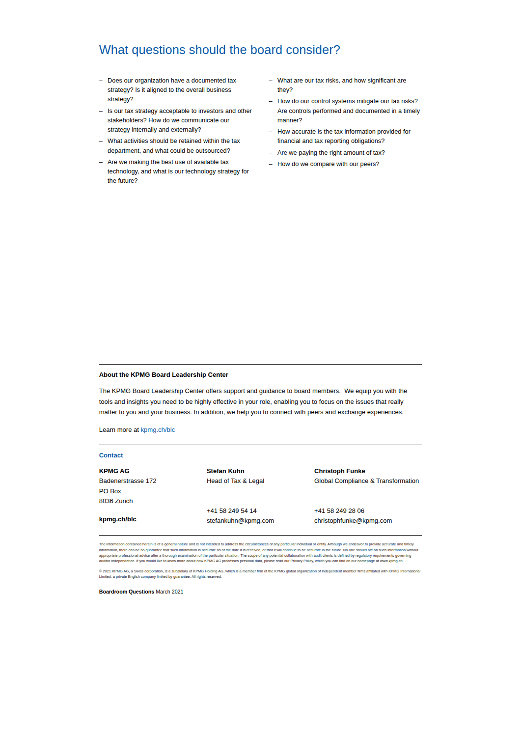What questions should the board consider?
Does our organization have a documented tax strategy? Is it aligned to the overall business strategy?
Is our tax strategy acceptable to investors and other stakeholders? How do we communicate our strategy internally and externally?
What activities should be retained within the tax department, and what could be outsourced?
Are we making the best use of available tax technology, and what is our technology strategy for the future?
What are our tax risks, and how significant are they?
How do our control systems mitigate our tax risks? Are controls performed and documented in a timely manner?
How accurate is the tax information provided for financial and tax reporting obligations?
Are we paying the right amount of tax?
How do we compare with our peers?
About the KPMG Board Leadership Center
The KPMG Board Leadership Center offers support and guidance to board members. We equip you with the tools and insights you need to be highly effective in your role, enabling you to focus on the issues that really matter to you and your business. In addition, we help you to connect with peers and exchange experiences.
Learn more at kpmg.ch/blc
Contact
KPMG AG
Badenerstrasse 172
PO Box
8036 Zurich
kpmg.ch/blc
Stefan Kuhn
Head of Tax & Legal
+41 58 249 54 14
stefankuhn@kpmg.com
Christoph Funke
Global Compliance & Transformation
+41 58 249 28 06
christophfunke@kpmg.com
The information contained herein is of a general nature and is not intended to address the circumstances of any particular individual or entity. Although we endeavor to provide accurate and timely information, there can be no guarantee that such information is accurate as of the date it is received, or that it will continue to be accurate in the future. No one should act on such information without appropriate professional advice after a thorough examination of the particular situation. The scope of any potential collaboration with audit clients is defined by regulatory requirements governing auditor independence. If you would like to know more about how KPMG AG processes personal data, please read our Privacy Policy, which you can find on our homepage at www.kpmg.ch.
© 2021 KPMG AG, a Swiss corporation, is a subsidiary of KPMG Holding AG, which is a member firm of the KPMG global organization of independent member firms affiliated with KPMG International Limited, a private English company limited by guarantee. All rights reserved.
Boardroom Questions March 2021